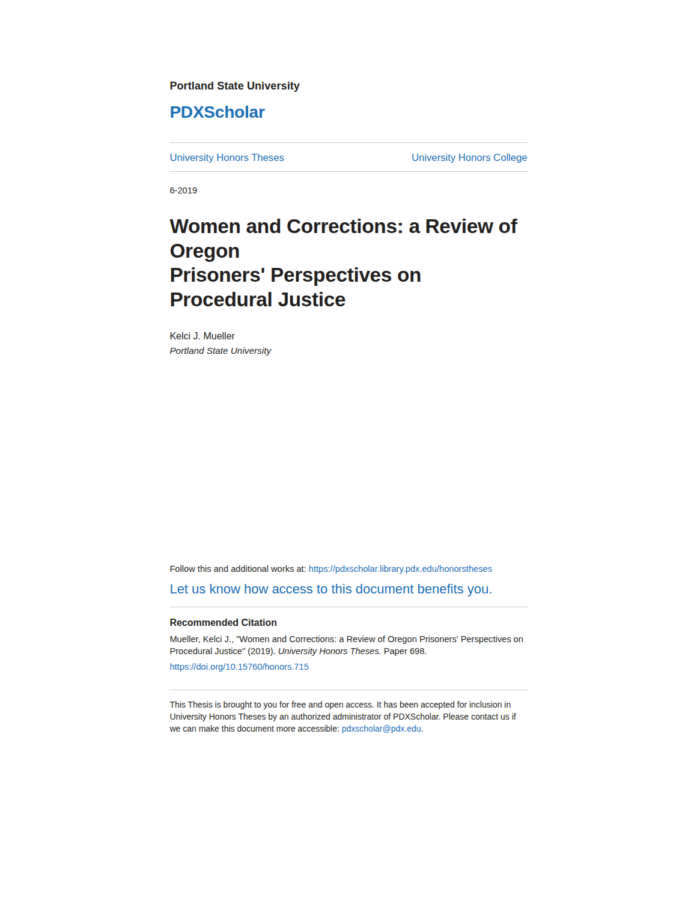Portland State University
PDXScholar
University Honors Theses University Honors College
6-2019
Women and Corrections: a Review of Oregon
Prisoners' Perspectives on Procedural Justice
Kelci J. Mueller
Portland State University
Follow this and additional works at: https://pdxscholar.library.pdx.edu/honorstheses
Let us know how access to this document benefits you.
Recommended Citation
Mueller, Kelci J., "Women and Corrections: a Review of Oregon Prisoners' Perspectives on Procedural Justice" (2019). University Honors Theses. Paper 698.
https://doi.org/10.15760/honors.715
This Thesis is brought to you for free and open access. It has been accepted for inclusion in University Honors Theses by an authorized administrator of PDXScholar. Please contact us if we can make this document more accessible: pdxscholar@pdx.edu.